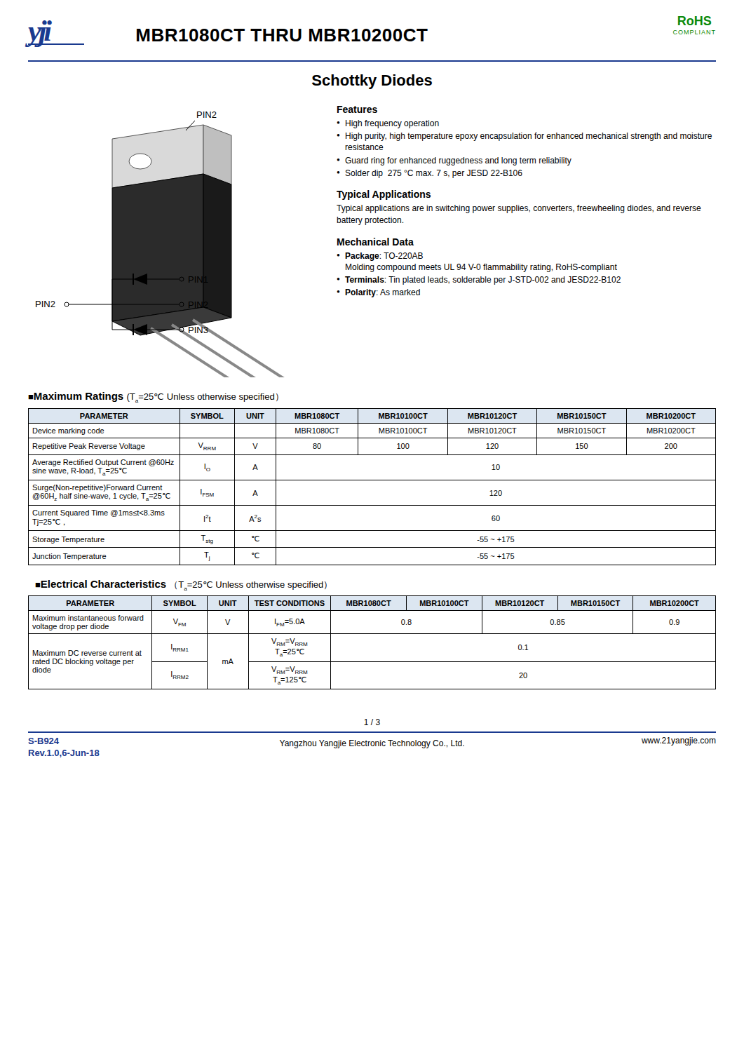yji
MBR1080CT THRU MBR10200CT
RoHS
COMPLIANT
Schottky Diodes
PIN2 PIN1 PIN2 PIN3 PIN2 PIN1 PIN2 PIN3
Features
High frequency operation
High purity, high temperature epoxy encapsulation for enhanced mechanical strength and moisture resistance
Guard ring for enhanced ruggedness and long term reliability
Solder dip 275 °C max. 7 s, per JESD 22-B106
Typical Applications
Typical applications are in switching power supplies, converters, freewheeling diodes, and reverse battery protection.
Mechanical Data
Package: TO-220AB
Molding compound meets UL 94 V-0 flammability rating, RoHS-compliant
Terminals: Tin plated leads, solderable per J-STD-002 and JESD22-B102
Polarity: As marked
■Maximum Ratings (Ta=25℃ Unless otherwise specified）
| PARAMETER | SYMBOL | UNIT | MBR1080CT | MBR10100CT | MBR10120CT | MBR10150CT | MBR10200CT |
| --- | --- | --- | --- | --- | --- | --- | --- |
| Device marking code | | | MBR1080CT | MBR10100CT | MBR10120CT | MBR10150CT | MBR10200CT |
| Repetitive Peak Reverse Voltage | V RRM | V | 80 | 100 | 120 | 150 | 200 |
| Average Rectified Output Current @60Hz sine wave, R-load, T a =25℃ | I O | A | 10 |
| Surge(Non-repetitive)Forward Current @60H z half sine-wave, 1 cycle, T a =25℃ | I FSM | A | 120 |
| Current Squared Time @1ms≤t<8.3ms Tj=25℃， | I 2 t | A 2 s | 60 |
| Storage Temperature | T stg | ℃ | -55 ~ +175 |
| Junction Temperature | T j | ℃ | -55 ~ +175 |
■Electrical Characteristics （Ta=25℃ Unless otherwise specified）
| PARAMETER | SYMBOL | UNIT | TEST CONDITIONS | MBR1080CT | MBR10100CT | MBR10120CT | MBR10150CT | MBR10200CT |
| --- | --- | --- | --- | --- | --- | --- | --- | --- |
| Maximum instantaneous forward voltage drop per diode | V FM | V | I FM =5.0A | 0.8 | 0.85 | 0.9 |
| Maximum DC reverse current at rated DC blocking voltage per diode | I RRM1 | mA | V RM =V RRM T a =25℃ | 0.1 |
| I RRM2 | V RM =V RRM T a =125℃ | 20 |
1 / 3
S-B924
Rev.1.0,6-Jun-18
Yangzhou Yangjie Electronic Technology Co., Ltd.
www.21yangjie.com